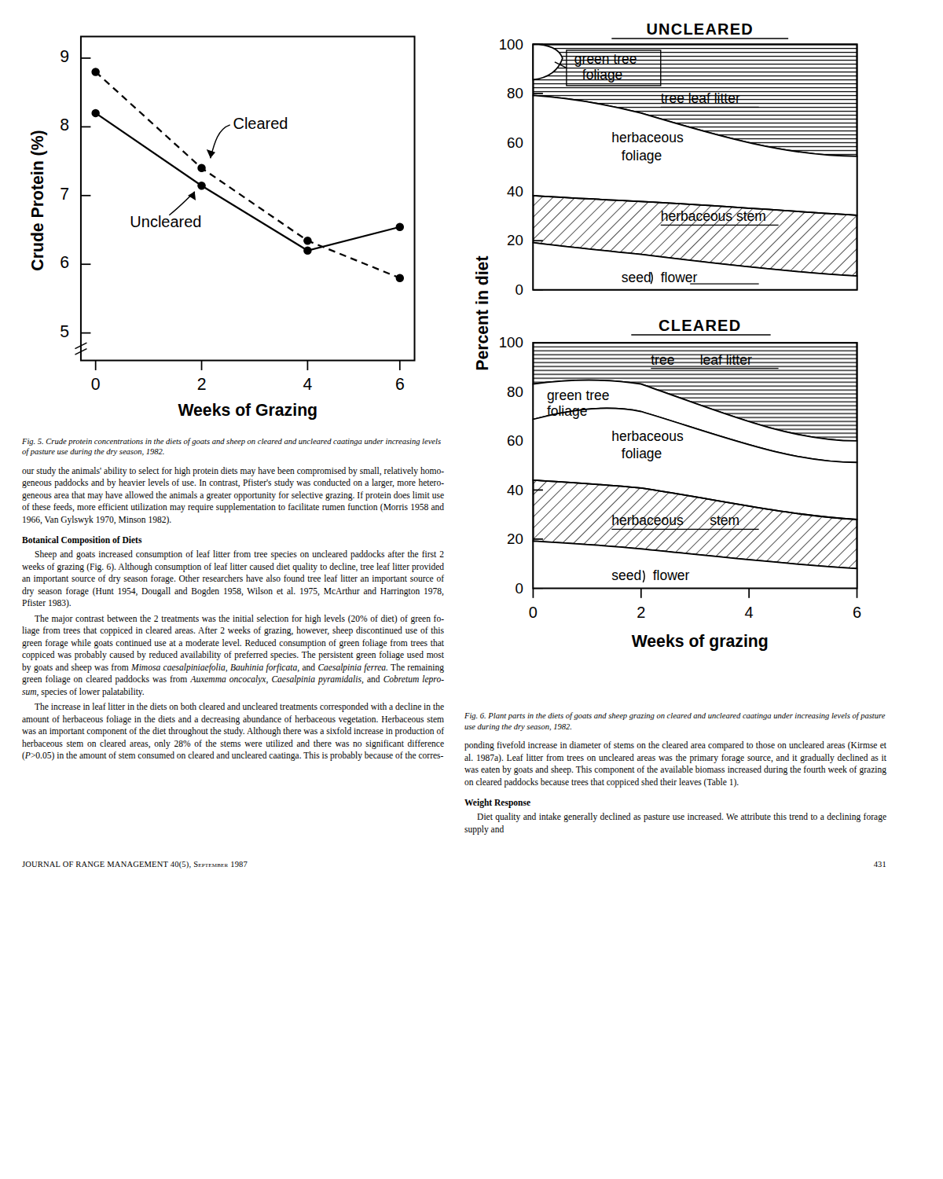9 8 7 6 5 0 2 4 6 Weeks of Grazing Crude Protein (%) Cleared Uncleared
Fig. 5. Crude protein concentrations in the diets of goats and sheep on cleared and uncleared caatinga under increasing levels of pasture use during the dry season, 1982.
our study the animals' ability to select for high protein diets may have been compromised by small, relatively homogeneous paddocks and by heavier levels of use. In contrast, Pfister's study was conducted on a larger, more heterogeneous area that may have allowed the animals a greater opportunity for selective grazing. If protein does limit use of these feeds, more efficient utilization may require supplementation to facilitate rumen function (Morris 1958 and 1966, Van Gylswyk 1970, Minson 1982).
Botanical Composition of Diets
Sheep and goats increased consumption of leaf litter from tree species on uncleared paddocks after the first 2 weeks of grazing (Fig. 6). Although consumption of leaf litter caused diet quality to decline, tree leaf litter provided an important source of dry season forage. Other researchers have also found tree leaf litter an important source of dry season forage (Hunt 1954, Dougall and Bogden 1958, Wilson et al. 1975, McArthur and Harrington 1978, Pfister 1983).
The major contrast between the 2 treatments was the initial selection for high levels (20% of diet) of green foliage from trees that coppiced in cleared areas. After 2 weeks of grazing, however, sheep discontinued use of this green forage while goats continued use at a moderate level. Reduced consumption of green foliage from trees that coppiced was probably caused by reduced availability of preferred species. The persistent green foliage used most by goats and sheep was from Mimosa caesalpiniaefolia, Bauhinia forficata, and Caesalpinia ferrea. The remaining green foliage on cleared paddocks was from Auxemma oncocalyx, Caesalpinia pyramidalis, and Cobretum leprosum, species of lower palatability.
The increase in leaf litter in the diets on both cleared and uncleared treatments corresponded with a decline in the amount of herbaceous foliage in the diets and a decreasing abundance of herbaceous vegetation. Herbaceous stem was an important component of the diet throughout the study. Although there was a sixfold increase in production of herbaceous stem on cleared areas, only 28% of the stems were utilized and there was no significant difference (P>0.05) in the amount of stem consumed on cleared and uncleared caatinga. This is probably because of the corres-
UNCLEARED 100 80 60 40 20 0 green tree foliage tree leaf litter herbaceous foliage herbaceous stem seed flower CLEARED 100 80 60 40 20 0 tree leaf litter green tree foliage herbaceous foliage herbaceous stem seed flower 0 2 4 6 Weeks of grazing Percent in diet
Fig. 6. Plant parts in the diets of goats and sheep grazing on cleared and uncleared caatinga under increasing levels of pasture use during the dry season, 1982.
ponding fivefold increase in diameter of stems on the cleared area compared to those on uncleared areas (Kirmse et al. 1987a). Leaf litter from trees on uncleared areas was the primary forage source, and it gradually declined as it was eaten by goats and sheep. This component of the available biomass increased during the fourth week of grazing on cleared paddocks because trees that coppiced shed their leaves (Table 1).
Weight Response
Diet quality and intake generally declined as pasture use increased. We attribute this trend to a declining forage supply and
JOURNAL OF RANGE MANAGEMENT 40(5), September 1987
431